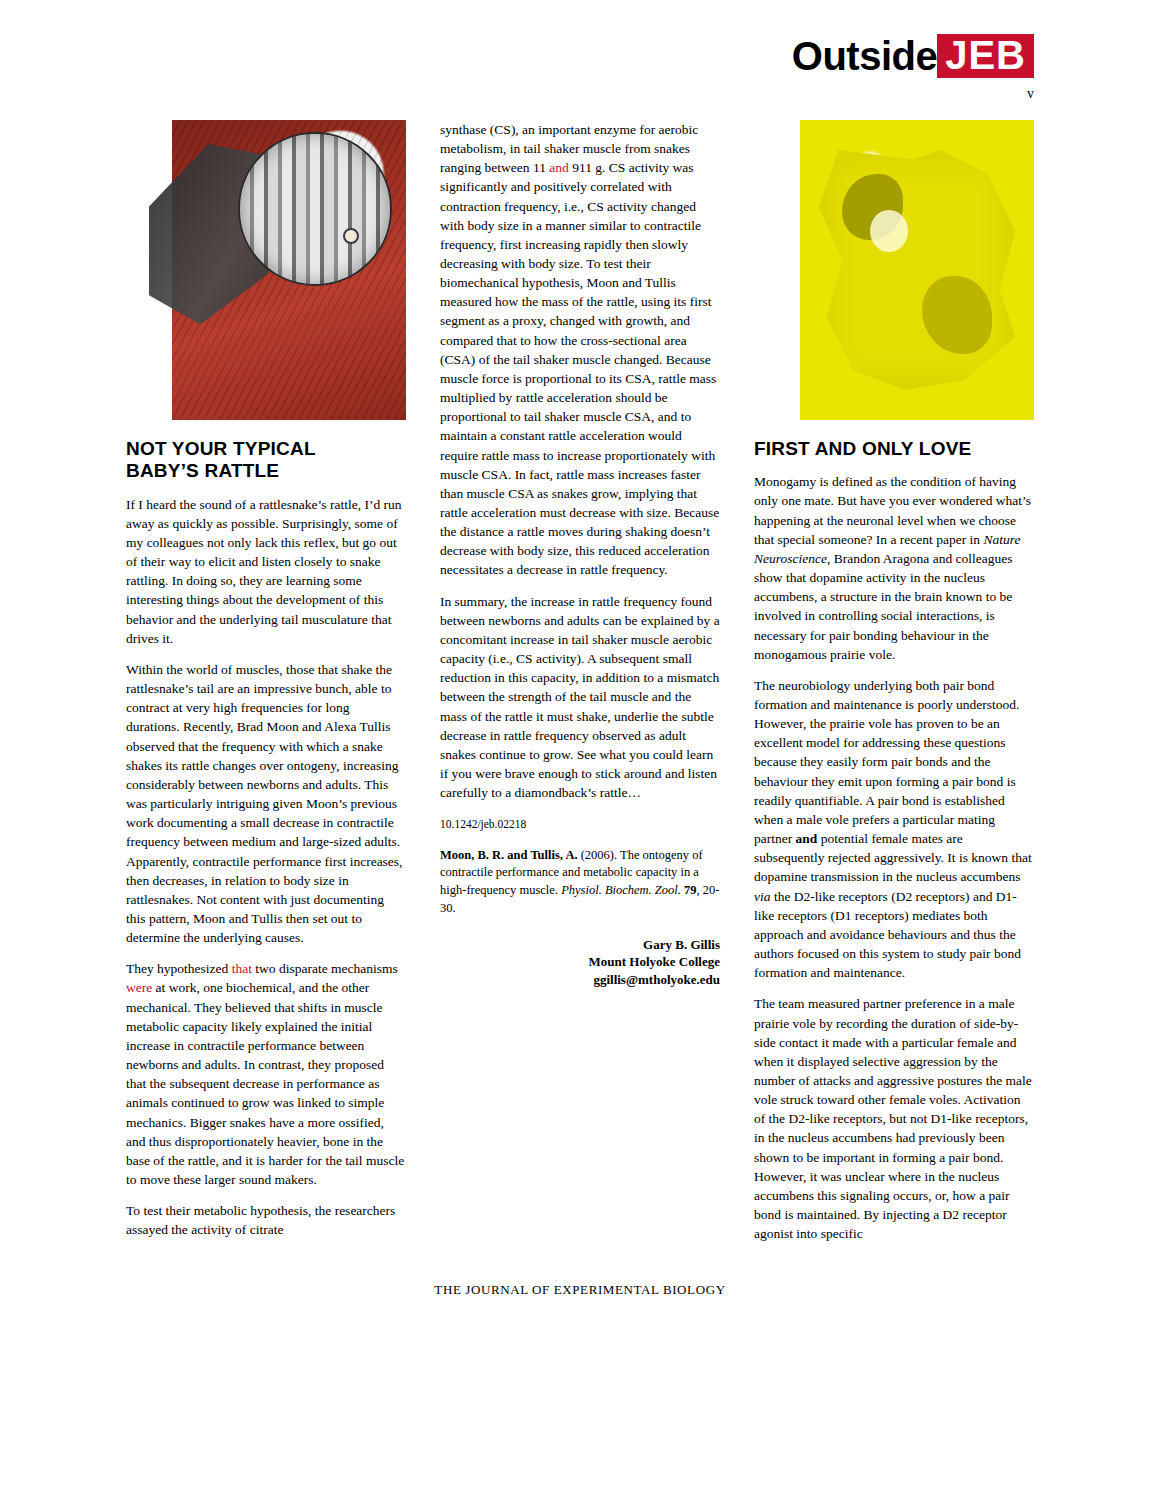Outside JEB
v
MUSCLE FUNCTION
NOT YOUR TYPICAL
BABY’S RATTLE
If I heard the sound of a rattlesnake’s rattle, I’d run away as quickly as possible. Surprisingly, some of my colleagues not only lack this reflex, but go out of their way to elicit and listen closely to snake rattling. In doing so, they are learning some interesting things about the development of this behavior and the underlying tail musculature that drives it.
Within the world of muscles, those that shake the rattlesnake’s tail are an impressive bunch, able to contract at very high frequencies for long durations. Recently, Brad Moon and Alexa Tullis observed that the frequency with which a snake shakes its rattle changes over ontogeny, increasing considerably between newborns and adults. This was particularly intriguing given Moon’s previous work documenting a small decrease in contractile frequency between medium and large-sized adults. Apparently, contractile performance first increases, then decreases, in relation to body size in rattlesnakes. Not content with just documenting this pattern, Moon and Tullis then set out to determine the underlying causes.
They hypothesized that two disparate mechanisms were at work, one biochemical, and the other mechanical. They believed that shifts in muscle metabolic capacity likely explained the initial increase in contractile performance between newborns and adults. In contrast, they proposed that the subsequent decrease in performance as animals continued to grow was linked to simple mechanics. Bigger snakes have a more ossified, and thus disproportionately heavier, bone in the base of the rattle, and it is harder for the tail muscle to move these larger sound makers.
To test their metabolic hypothesis, the researchers assayed the activity of citrate
synthase (CS), an important enzyme for aerobic metabolism, in tail shaker muscle from snakes ranging between 11 and 911 g. CS activity was significantly and positively correlated with contraction frequency, i.e., CS activity changed with body size in a manner similar to contractile frequency, first increasing rapidly then slowly decreasing with body size. To test their biomechanical hypothesis, Moon and Tullis measured how the mass of the rattle, using its first segment as a proxy, changed with growth, and compared that to how the cross-sectional area (CSA) of the tail shaker muscle changed. Because muscle force is proportional to its CSA, rattle mass multiplied by rattle acceleration should be proportional to tail shaker muscle CSA, and to maintain a constant rattle acceleration would require rattle mass to increase proportionately with muscle CSA. In fact, rattle mass increases faster than muscle CSA as snakes grow, implying that rattle acceleration must decrease with size. Because the distance a rattle moves during shaking doesn’t decrease with body size, this reduced acceleration necessitates a decrease in rattle frequency.
In summary, the increase in rattle frequency found between newborns and adults can be explained by a concomitant increase in tail shaker muscle aerobic capacity (i.e., CS activity). A subsequent small reduction in this capacity, in addition to a mismatch between the strength of the tail muscle and the mass of the rattle it must shake, underlie the subtle decrease in rattle frequency observed as adult snakes continue to grow. See what you could learn if you were brave enough to stick around and listen carefully to a diamondback’s rattle…
10.1242/jeb.02218
Moon, B. R. and Tullis, A. (2006). The ontogeny of contractile performance and metabolic capacity in a high-frequency muscle. Physiol. Biochem. Zool. 79, 20-30.
Gary B. Gillis
Mount Holyoke College
ggillis@mtholyoke.edu
PAIR BONDING
FIRST AND ONLY LOVE
Monogamy is defined as the condition of having only one mate. But have you ever wondered what’s happening at the neuronal level when we choose that special someone? In a recent paper in Nature Neuroscience, Brandon Aragona and colleagues show that dopamine activity in the nucleus accumbens, a structure in the brain known to be involved in controlling social interactions, is necessary for pair bonding behaviour in the monogamous prairie vole.
The neurobiology underlying both pair bond formation and maintenance is poorly understood. However, the prairie vole has proven to be an excellent model for addressing these questions because they easily form pair bonds and the behaviour they emit upon forming a pair bond is readily quantifiable. A pair bond is established when a male vole prefers a particular mating partner and potential female mates are subsequently rejected aggressively. It is known that dopamine transmission in the nucleus accumbens via the D2-like receptors (D2 receptors) and D1-like receptors (D1 receptors) mediates both approach and avoidance behaviours and thus the authors focused on this system to study pair bond formation and maintenance.
The team measured partner preference in a male prairie vole by recording the duration of side-by-side contact it made with a particular female and when it displayed selective aggression by the number of attacks and aggressive postures the male vole struck toward other female voles. Activation of the D2-like receptors, but not D1-like receptors, in the nucleus accumbens had previously been shown to be important in forming a pair bond. However, it was unclear where in the nucleus accumbens this signaling occurs, or, how a pair bond is maintained. By injecting a D2 receptor agonist into specific
THE JOURNAL OF EXPERIMENTAL BIOLOGY